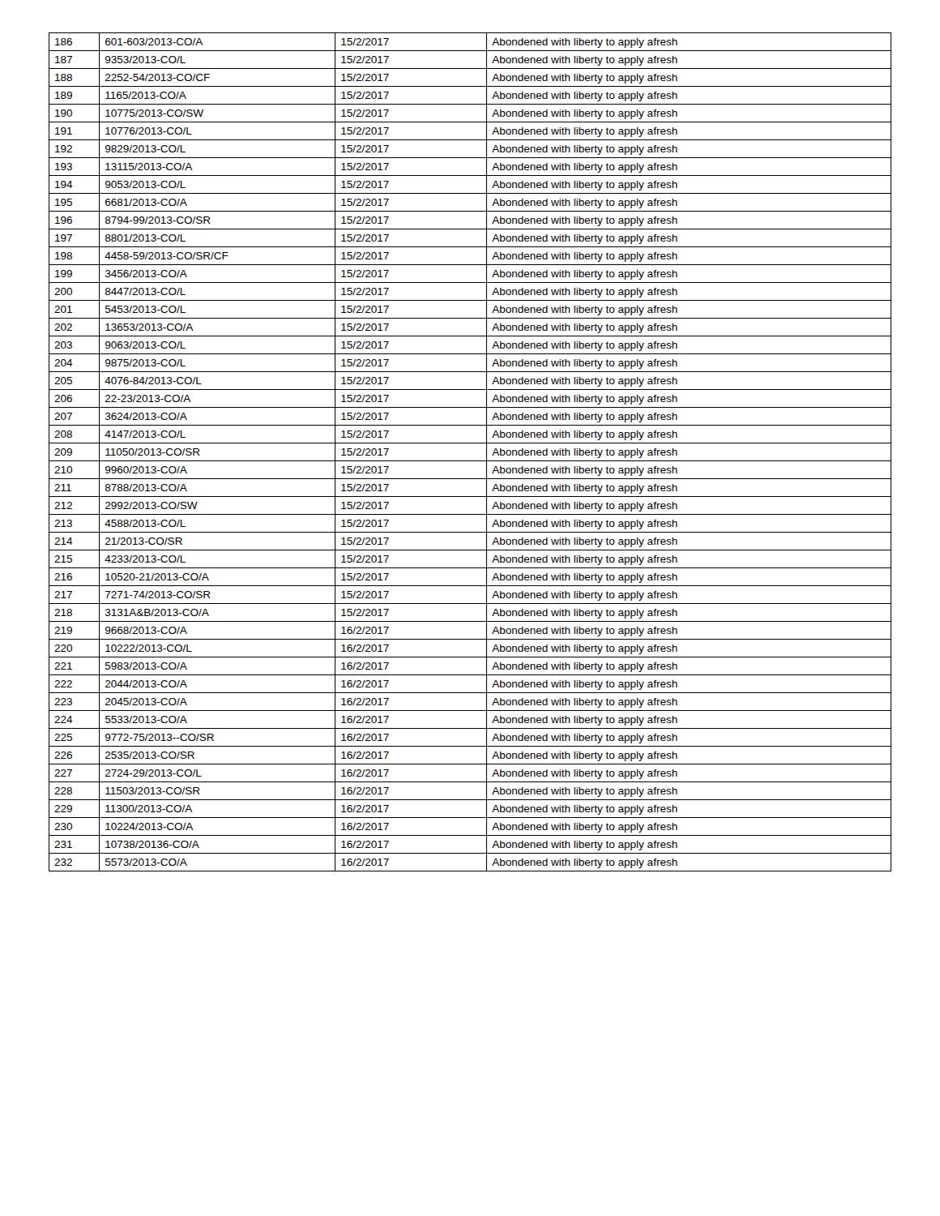| 186 | 601-603/2013-CO/A | 15/2/2017 | Abondened with liberty to apply afresh |
| 187 | 9353/2013-CO/L | 15/2/2017 | Abondened with liberty to apply afresh |
| 188 | 2252-54/2013-CO/CF | 15/2/2017 | Abondened with liberty to apply afresh |
| 189 | 1165/2013-CO/A | 15/2/2017 | Abondened with liberty to apply afresh |
| 190 | 10775/2013-CO/SW | 15/2/2017 | Abondened with liberty to apply afresh |
| 191 | 10776/2013-CO/L | 15/2/2017 | Abondened with liberty to apply afresh |
| 192 | 9829/2013-CO/L | 15/2/2017 | Abondened with liberty to apply afresh |
| 193 | 13115/2013-CO/A | 15/2/2017 | Abondened with liberty to apply afresh |
| 194 | 9053/2013-CO/L | 15/2/2017 | Abondened with liberty to apply afresh |
| 195 | 6681/2013-CO/A | 15/2/2017 | Abondened with liberty to apply afresh |
| 196 | 8794-99/2013-CO/SR | 15/2/2017 | Abondened with liberty to apply afresh |
| 197 | 8801/2013-CO/L | 15/2/2017 | Abondened with liberty to apply afresh |
| 198 | 4458-59/2013-CO/SR/CF | 15/2/2017 | Abondened with liberty to apply afresh |
| 199 | 3456/2013-CO/A | 15/2/2017 | Abondened with liberty to apply afresh |
| 200 | 8447/2013-CO/L | 15/2/2017 | Abondened with liberty to apply afresh |
| 201 | 5453/2013-CO/L | 15/2/2017 | Abondened with liberty to apply afresh |
| 202 | 13653/2013-CO/A | 15/2/2017 | Abondened with liberty to apply afresh |
| 203 | 9063/2013-CO/L | 15/2/2017 | Abondened with liberty to apply afresh |
| 204 | 9875/2013-CO/L | 15/2/2017 | Abondened with liberty to apply afresh |
| 205 | 4076-84/2013-CO/L | 15/2/2017 | Abondened with liberty to apply afresh |
| 206 | 22-23/2013-CO/A | 15/2/2017 | Abondened with liberty to apply afresh |
| 207 | 3624/2013-CO/A | 15/2/2017 | Abondened with liberty to apply afresh |
| 208 | 4147/2013-CO/L | 15/2/2017 | Abondened with liberty to apply afresh |
| 209 | 11050/2013-CO/SR | 15/2/2017 | Abondened with liberty to apply afresh |
| 210 | 9960/2013-CO/A | 15/2/2017 | Abondened with liberty to apply afresh |
| 211 | 8788/2013-CO/A | 15/2/2017 | Abondened with liberty to apply afresh |
| 212 | 2992/2013-CO/SW | 15/2/2017 | Abondened with liberty to apply afresh |
| 213 | 4588/2013-CO/L | 15/2/2017 | Abondened with liberty to apply afresh |
| 214 | 21/2013-CO/SR | 15/2/2017 | Abondened with liberty to apply afresh |
| 215 | 4233/2013-CO/L | 15/2/2017 | Abondened with liberty to apply afresh |
| 216 | 10520-21/2013-CO/A | 15/2/2017 | Abondened with liberty to apply afresh |
| 217 | 7271-74/2013-CO/SR | 15/2/2017 | Abondened with liberty to apply afresh |
| 218 | 3131A&B/2013-CO/A | 15/2/2017 | Abondened with liberty to apply afresh |
| 219 | 9668/2013-CO/A | 16/2/2017 | Abondened with liberty to apply afresh |
| 220 | 10222/2013-CO/L | 16/2/2017 | Abondened with liberty to apply afresh |
| 221 | 5983/2013-CO/A | 16/2/2017 | Abondened with liberty to apply afresh |
| 222 | 2044/2013-CO/A | 16/2/2017 | Abondened with liberty to apply afresh |
| 223 | 2045/2013-CO/A | 16/2/2017 | Abondened with liberty to apply afresh |
| 224 | 5533/2013-CO/A | 16/2/2017 | Abondened with liberty to apply afresh |
| 225 | 9772-75/2013--CO/SR | 16/2/2017 | Abondened with liberty to apply afresh |
| 226 | 2535/2013-CO/SR | 16/2/2017 | Abondened with liberty to apply afresh |
| 227 | 2724-29/2013-CO/L | 16/2/2017 | Abondened with liberty to apply afresh |
| 228 | 11503/2013-CO/SR | 16/2/2017 | Abondened with liberty to apply afresh |
| 229 | 11300/2013-CO/A | 16/2/2017 | Abondened with liberty to apply afresh |
| 230 | 10224/2013-CO/A | 16/2/2017 | Abondened with liberty to apply afresh |
| 231 | 10738/20136-CO/A | 16/2/2017 | Abondened with liberty to apply afresh |
| 232 | 5573/2013-CO/A | 16/2/2017 | Abondened with liberty to apply afresh |